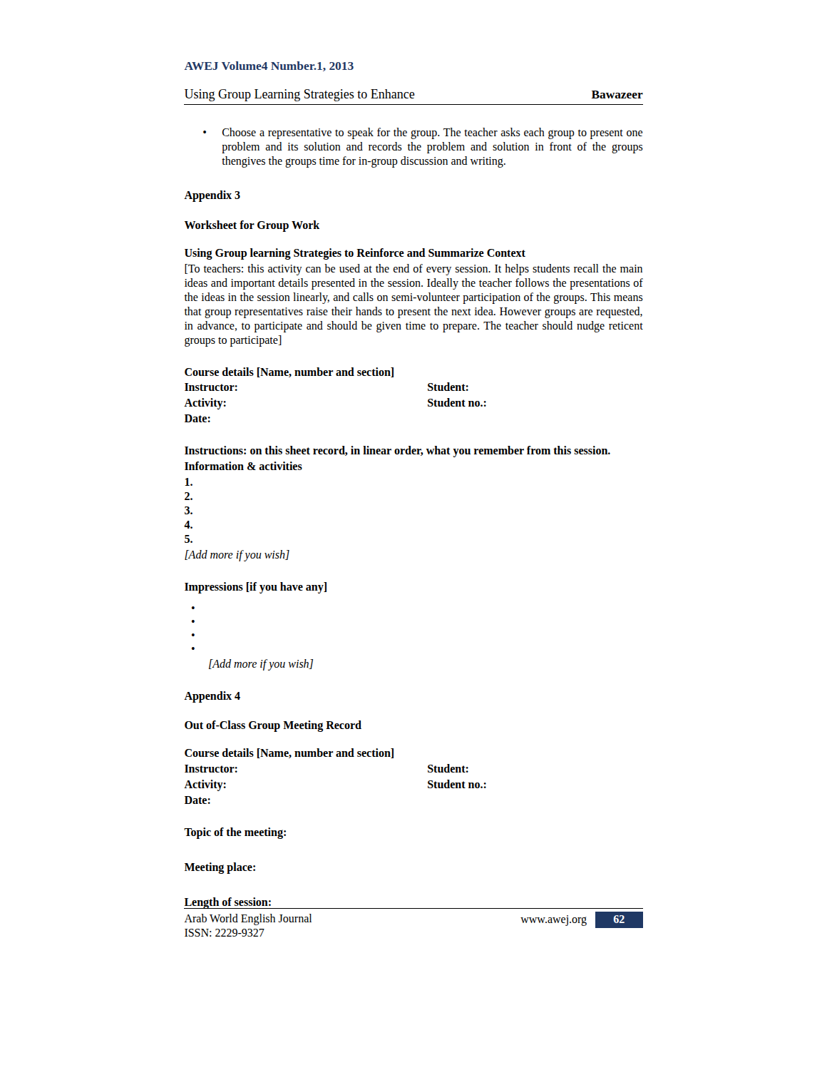AWEJ Volume4 Number.1, 2013
Using Group Learning Strategies to Enhance
Bawazeer
Choose a representative to speak for the group. The teacher asks each group to present one problem and its solution and records the problem and solution in front of the groups thengives the groups time for in-group discussion and writing.
Appendix 3
Worksheet for Group Work
Using Group learning Strategies to Reinforce and Summarize Context
[To teachers: this activity can be used at the end of every session. It helps students recall the main ideas and important details presented in the session. Ideally the teacher follows the presentations of the ideas in the session linearly, and calls on semi-volunteer participation of the groups. This means that group representatives raise their hands to present the next idea. However groups are requested, in advance, to participate and should be given time to prepare. The teacher should nudge reticent groups to participate]
Course details [Name, number and section]
Instructor:
Student:
Activity:
Student no.:
Date:
Instructions: on this sheet record, in linear order, what you remember from this session.
Information & activities
1.
2.
3.
4.
5.
[Add more if you wish]
Impressions [if you have any]
[Add more if you wish]
Appendix 4
Out of-Class Group Meeting Record
Course details [Name, number and section]
Instructor:
Student:
Activity:
Student no.:
Date:
Topic of the meeting:
Meeting place:
Length of session:
Arab World English Journal ISSN: 2229-9327
www.awej.org 62